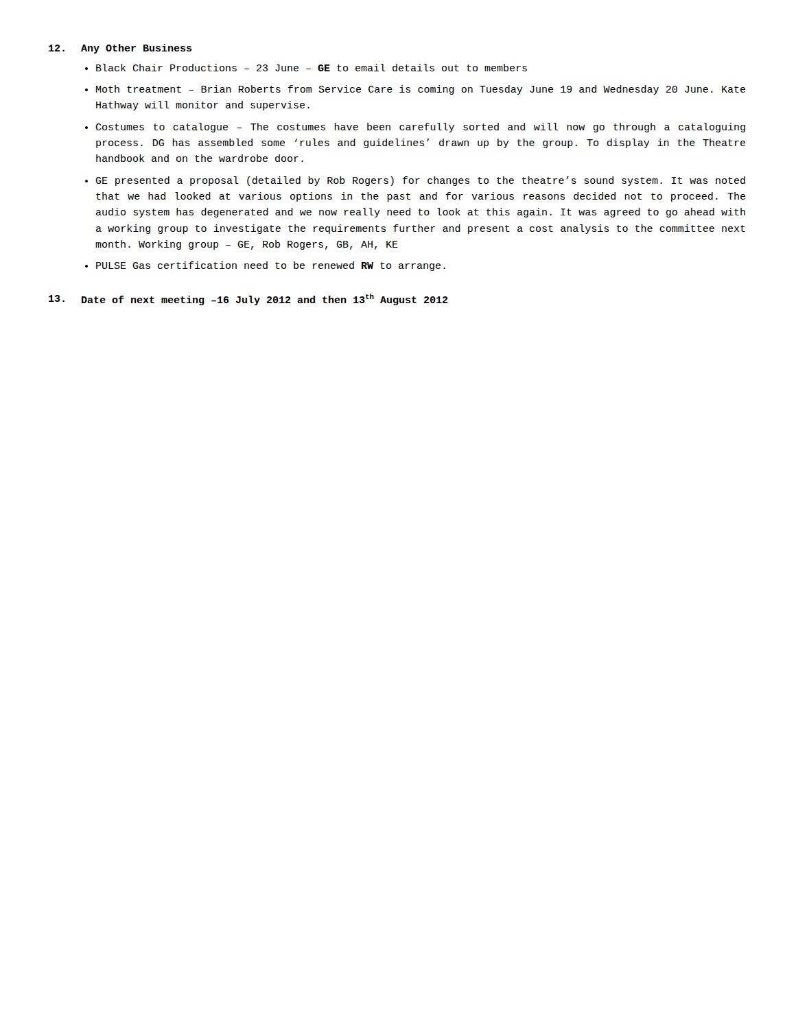12. Any Other Business
Black Chair Productions – 23 June – GE to email details out to members
Moth treatment – Brian Roberts from Service Care is coming on Tuesday June 19 and Wednesday 20 June. Kate Hathway will monitor and supervise.
Costumes to catalogue – The costumes have been carefully sorted and will now go through a cataloguing process. DG has assembled some ‘rules and guidelines’ drawn up by the group. To display in the Theatre handbook and on the wardrobe door.
GE presented a proposal (detailed by Rob Rogers) for changes to the theatre’s sound system. It was noted that we had looked at various options in the past and for various reasons decided not to proceed. The audio system has degenerated and we now really need to look at this again. It was agreed to go ahead with a working group to investigate the requirements further and present a cost analysis to the committee next month. Working group – GE, Rob Rogers, GB, AH, KE
PULSE Gas certification need to be renewed RW to arrange.
13. Date of next meeting –16 July 2012 and then 13th August 2012